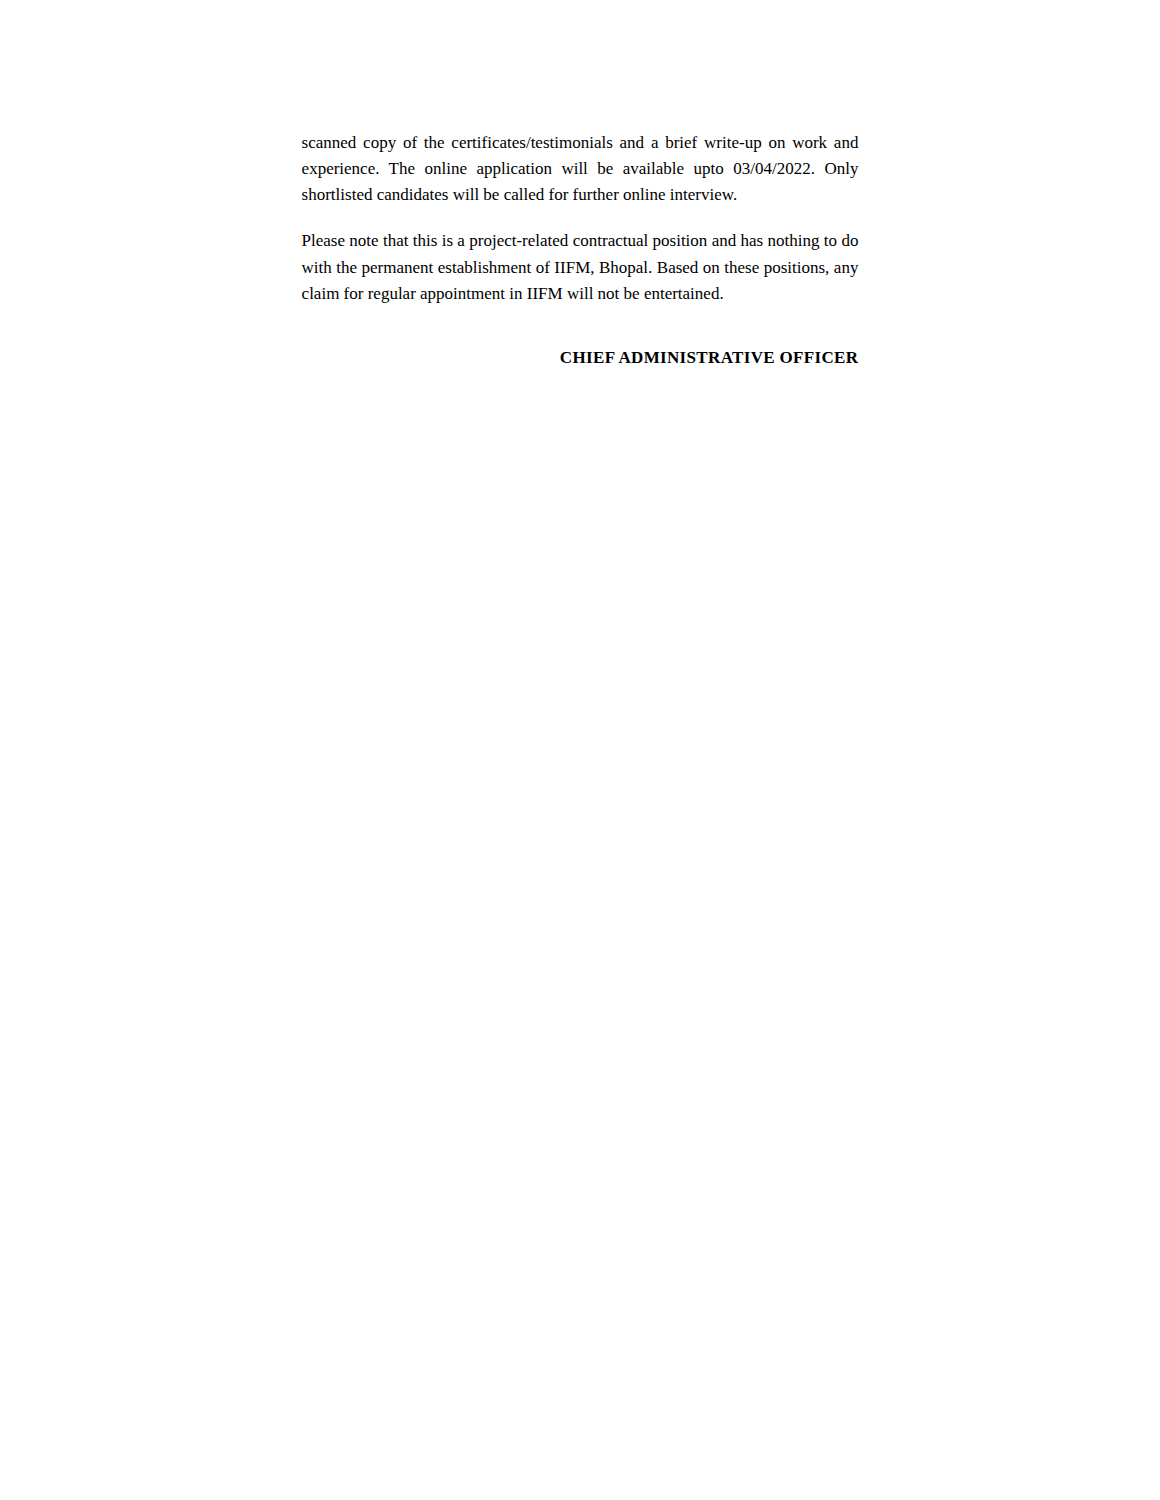scanned copy of the certificates/testimonials and a brief write-up on work and experience. The online application will be available upto 03/04/2022. Only shortlisted candidates will be called for further online interview.
Please note that this is a project-related contractual position and has nothing to do with the permanent establishment of IIFM, Bhopal. Based on these positions, any claim for regular appointment in IIFM will not be entertained.
CHIEF ADMINISTRATIVE OFFICER